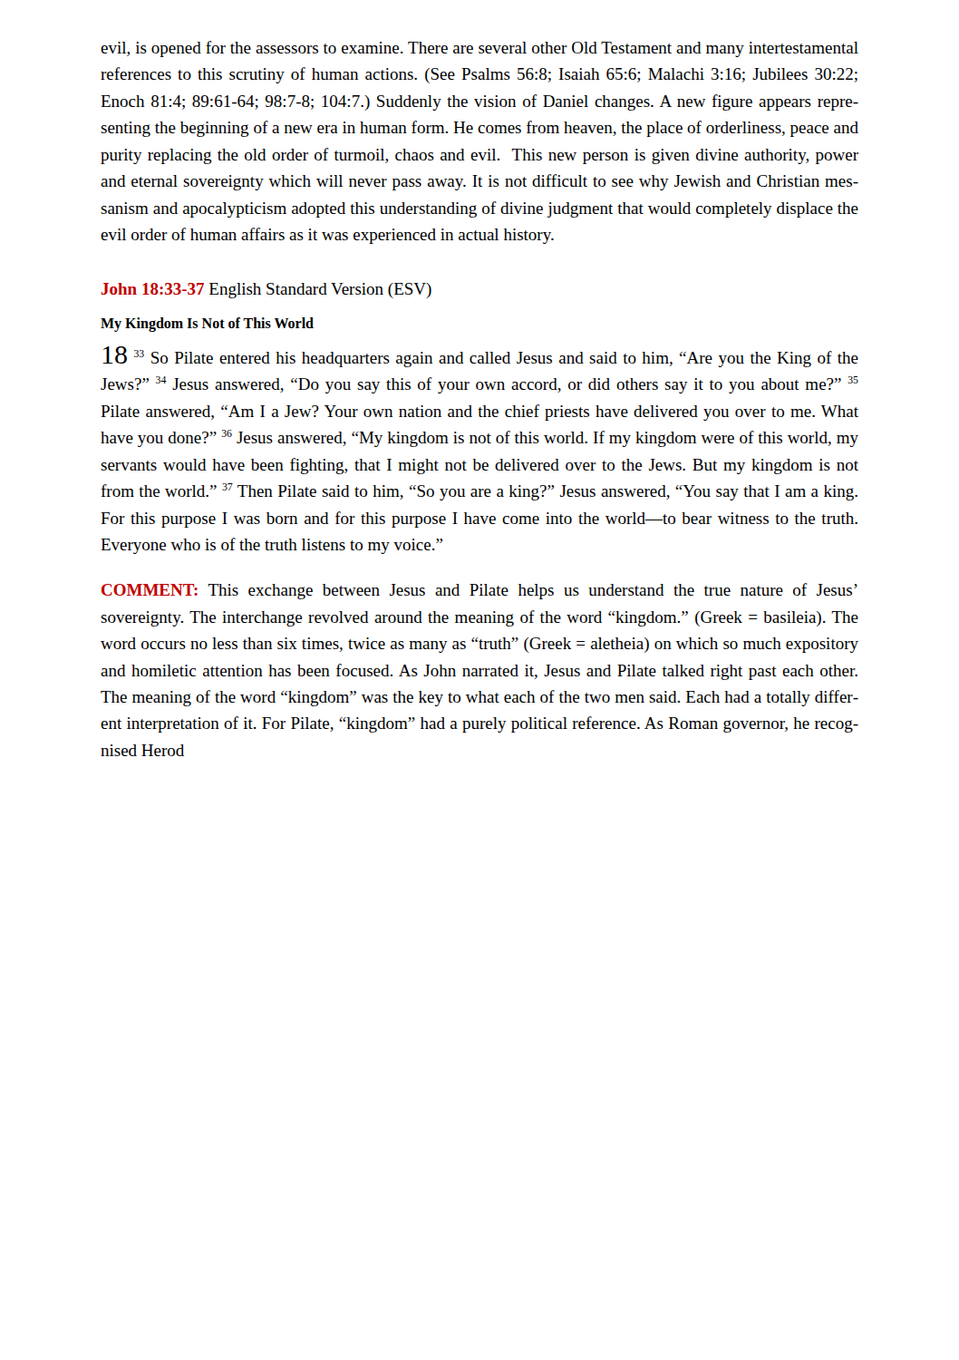evil, is opened for the assessors to examine. There are several other Old Testament and many intertestamental references to this scrutiny of human actions. (See Psalms 56:8; Isaiah 65:6; Malachi 3:16; Jubilees 30:22; Enoch 81:4; 89:61-64; 98:7-8; 104:7.) Suddenly the vision of Daniel changes. A new figure appears representing the beginning of a new era in human form. He comes from heaven, the place of orderliness, peace and purity replacing the old order of turmoil, chaos and evil. This new person is given divine authority, power and eternal sovereignty which will never pass away. It is not difficult to see why Jewish and Christian messanism and apocalypticism adopted this understanding of divine judgment that would completely displace the evil order of human affairs as it was experienced in actual history.
John 18:33-37 English Standard Version (ESV)
My Kingdom Is Not of This World
18 33 So Pilate entered his headquarters again and called Jesus and said to him, “Are you the King of the Jews?” 34 Jesus answered, “Do you say this of your own accord, or did others say it to you about me?” 35 Pilate answered, “Am I a Jew? Your own nation and the chief priests have delivered you over to me. What have you done?” 36 Jesus answered, “My kingdom is not of this world. If my kingdom were of this world, my servants would have been fighting, that I might not be delivered over to the Jews. But my kingdom is not from the world.” 37 Then Pilate said to him, “So you are a king?” Jesus answered, “You say that I am a king. For this purpose I was born and for this purpose I have come into the world—to bear witness to the truth. Everyone who is of the truth listens to my voice.”
COMMENT: This exchange between Jesus and Pilate helps us understand the true nature of Jesus’ sovereignty. The interchange revolved around the meaning of the word “kingdom.” (Greek = basileia). The word occurs no less than six times, twice as many as “truth” (Greek = aletheia) on which so much expository and homiletic attention has been focused. As John narrated it, Jesus and Pilate talked right past each other. The meaning of the word “kingdom” was the key to what each of the two men said. Each had a totally different interpretation of it. For Pilate, “kingdom” had a purely political reference. As Roman governor, he recognised Herod